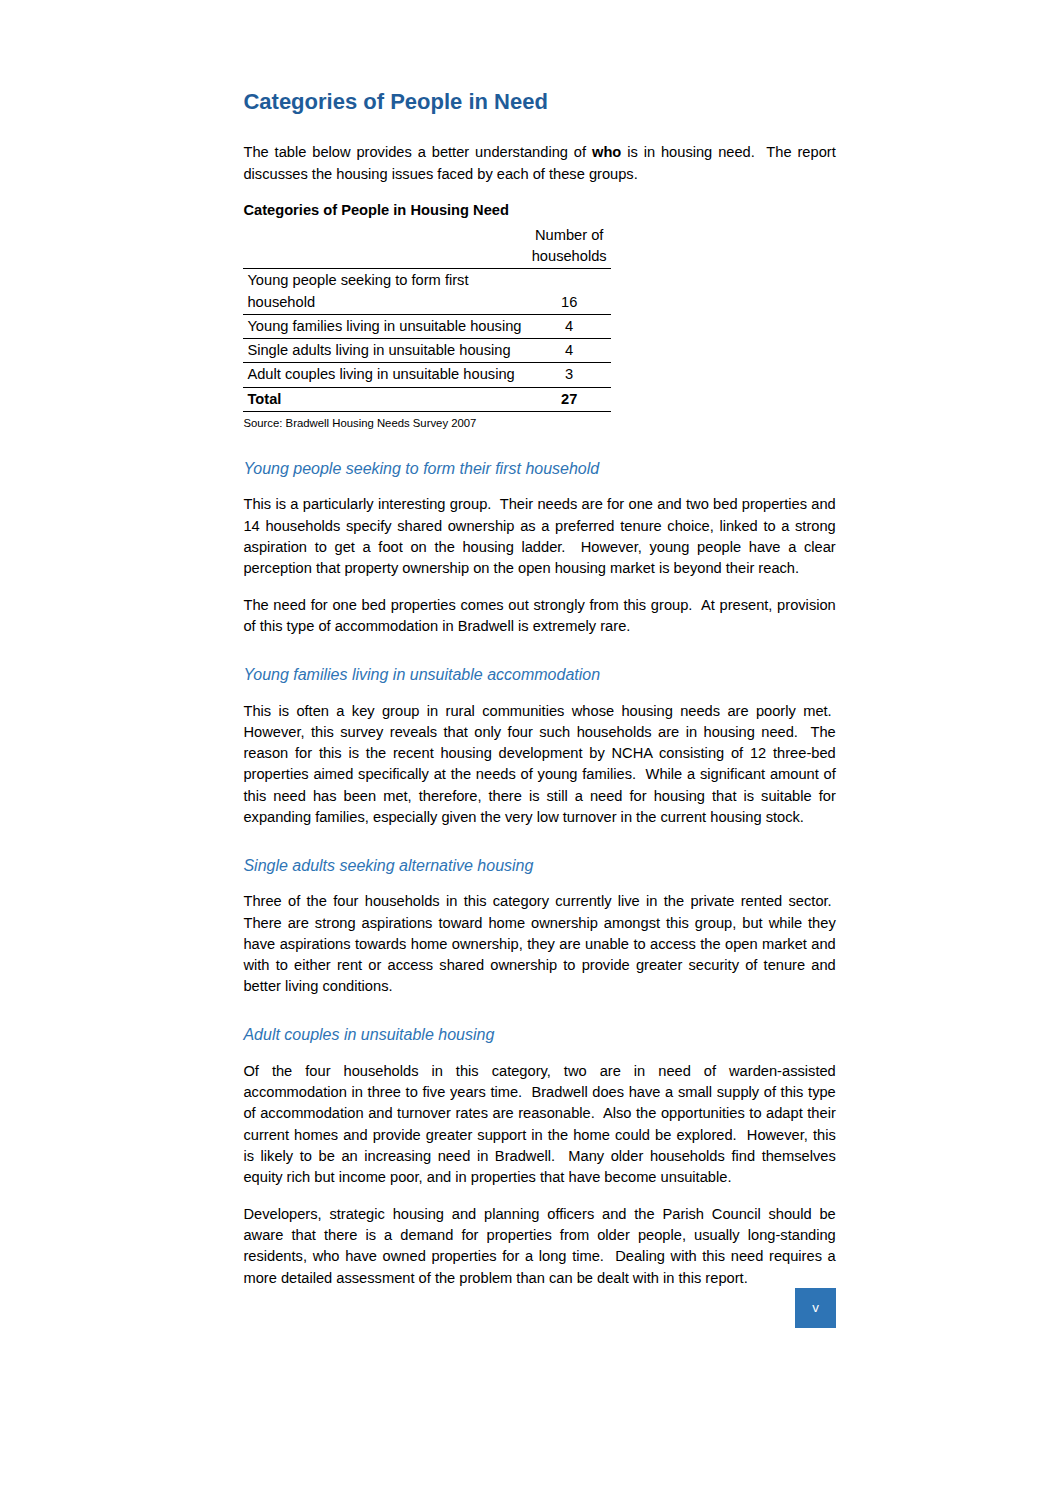Categories of People in Need
The table below provides a better understanding of who is in housing need. The report discusses the housing issues faced by each of these groups.
Categories of People in Housing Need
| | Number of households |
| --- | --- |
| Young people seeking to form first household | 16 |
| Young families living in unsuitable housing | 4 |
| Single adults living in unsuitable housing | 4 |
| Adult couples living in unsuitable housing | 3 |
| Total | 27 |
Source: Bradwell Housing Needs Survey 2007
Young people seeking to form their first household
This is a particularly interesting group. Their needs are for one and two bed properties and 14 households specify shared ownership as a preferred tenure choice, linked to a strong aspiration to get a foot on the housing ladder. However, young people have a clear perception that property ownership on the open housing market is beyond their reach.
The need for one bed properties comes out strongly from this group. At present, provision of this type of accommodation in Bradwell is extremely rare.
Young families living in unsuitable accommodation
This is often a key group in rural communities whose housing needs are poorly met. However, this survey reveals that only four such households are in housing need. The reason for this is the recent housing development by NCHA consisting of 12 three-bed properties aimed specifically at the needs of young families. While a significant amount of this need has been met, therefore, there is still a need for housing that is suitable for expanding families, especially given the very low turnover in the current housing stock.
Single adults seeking alternative housing
Three of the four households in this category currently live in the private rented sector. There are strong aspirations toward home ownership amongst this group, but while they have aspirations towards home ownership, they are unable to access the open market and with to either rent or access shared ownership to provide greater security of tenure and better living conditions.
Adult couples in unsuitable housing
Of the four households in this category, two are in need of warden-assisted accommodation in three to five years time. Bradwell does have a small supply of this type of accommodation and turnover rates are reasonable. Also the opportunities to adapt their current homes and provide greater support in the home could be explored. However, this is likely to be an increasing need in Bradwell. Many older households find themselves equity rich but income poor, and in properties that have become unsuitable.
Developers, strategic housing and planning officers and the Parish Council should be aware that there is a demand for properties from older people, usually long-standing residents, who have owned properties for a long time. Dealing with this need requires a more detailed assessment of the problem than can be dealt with in this report.
v